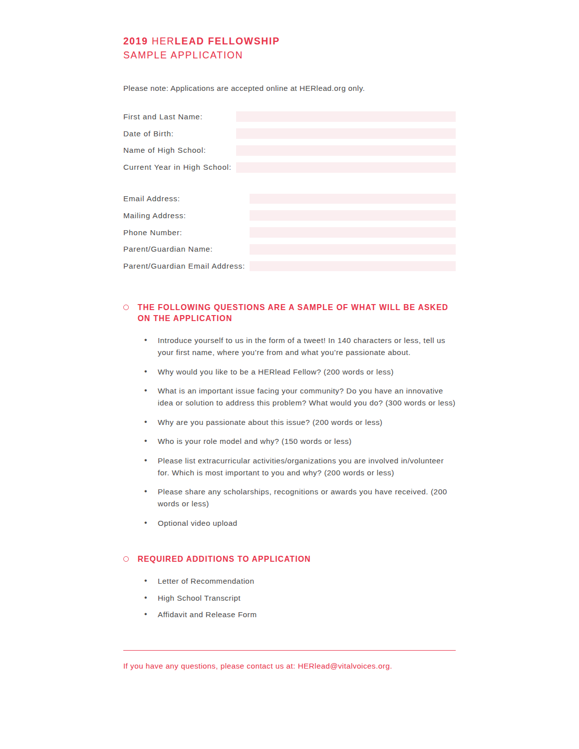2019 HERLEAD FELLOWSHIP
SAMPLE APPLICATION
Please note: Applications are accepted online at HERlead.org only.
| First and Last Name: | |
| Date of Birth: | |
| Name of High School: | |
| Current Year in High School: | |
| Email Address: | |
| Mailing Address: | |
| Phone Number: | |
| Parent/Guardian Name: | |
| Parent/Guardian Email Address: | |
The following questions are a sample of what will be asked on the application
Introduce yourself to us in the form of a tweet! In 140 characters or less, tell us your first name, where you’re from and what you’re passionate about.
Why would you like to be a HERlead Fellow? (200 words or less)
What is an important issue facing your community? Do you have an innovative idea or solution to address this problem? What would you do? (300 words or less)
Why are you passionate about this issue? (200 words or less)
Who is your role model and why? (150 words or less)
Please list extracurricular activities/organizations you are involved in/volunteer for. Which is most important to you and why? (200 words or less)
Please share any scholarships, recognitions or awards you have received. (200 words or less)
Optional video upload
Required additions to application
Letter of Recommendation
High School Transcript
Affidavit and Release Form
If you have any questions, please contact us at: HERlead@vitalvoices.org.